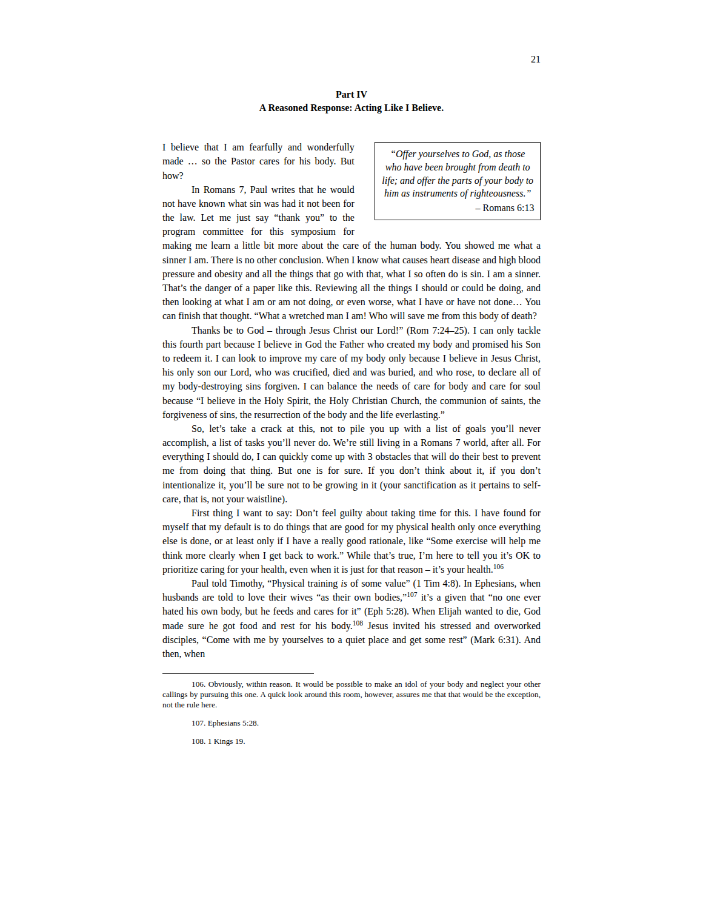21
Part IV A Reasoned Response: Acting Like I Believe.
“Offer yourselves to God, as those who have been brought from death to life; and offer the parts of your body to him as instruments of righteousness.” – Romans 6:13
I believe that I am fearfully and wonderfully made … so the Pastor cares for his body. But how?
In Romans 7, Paul writes that he would not have known what sin was had it not been for the law. Let me just say “thank you” to the program committee for this symposium for making me learn a little bit more about the care of the human body. You showed me what a sinner I am. There is no other conclusion. When I know what causes heart disease and high blood pressure and obesity and all the things that go with that, what I so often do is sin. I am a sinner. That’s the danger of a paper like this. Reviewing all the things I should or could be doing, and then looking at what I am or am not doing, or even worse, what I have or have not done… You can finish that thought. “What a wretched man I am! Who will save me from this body of death?
Thanks be to God – through Jesus Christ our Lord!” (Rom 7:24–25). I can only tackle this fourth part because I believe in God the Father who created my body and promised his Son to redeem it. I can look to improve my care of my body only because I believe in Jesus Christ, his only son our Lord, who was crucified, died and was buried, and who rose, to declare all of my body-destroying sins forgiven. I can balance the needs of care for body and care for soul because “I believe in the Holy Spirit, the Holy Christian Church, the communion of saints, the forgiveness of sins, the resurrection of the body and the life everlasting.”
So, let’s take a crack at this, not to pile you up with a list of goals you’ll never accomplish, a list of tasks you’ll never do. We’re still living in a Romans 7 world, after all. For everything I should do, I can quickly come up with 3 obstacles that will do their best to prevent me from doing that thing. But one is for sure. If you don’t think about it, if you don’t intentionalize it, you’ll be sure not to be growing in it (your sanctification as it pertains to self-care, that is, not your waistline).
First thing I want to say: Don’t feel guilty about taking time for this. I have found for myself that my default is to do things that are good for my physical health only once everything else is done, or at least only if I have a really good rationale, like “Some exercise will help me think more clearly when I get back to work.” While that’s true, I’m here to tell you it’s OK to prioritize caring for your health, even when it is just for that reason – it’s your health.106
Paul told Timothy, “Physical training is of some value” (1 Tim 4:8). In Ephesians, when husbands are told to love their wives “as their own bodies,”107 it’s a given that “no one ever hated his own body, but he feeds and cares for it” (Eph 5:28). When Elijah wanted to die, God made sure he got food and rest for his body.108 Jesus invited his stressed and overworked disciples, “Come with me by yourselves to a quiet place and get some rest” (Mark 6:31). And then, when
106. Obviously, within reason. It would be possible to make an idol of your body and neglect your other callings by pursuing this one. A quick look around this room, however, assures me that that would be the exception, not the rule here.
107. Ephesians 5:28.
108. 1 Kings 19.